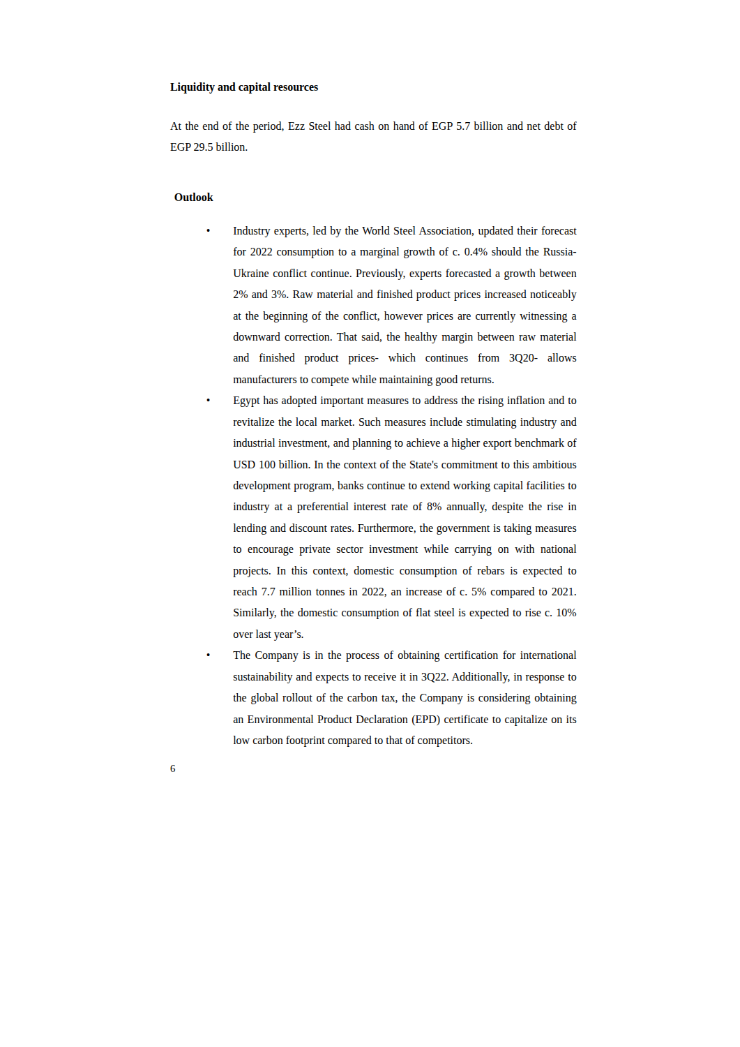Liquidity and capital resources
At the end of the period, Ezz Steel had cash on hand of EGP 5.7 billion and net debt of EGP 29.5 billion.
Outlook
Industry experts, led by the World Steel Association, updated their forecast for 2022 consumption to a marginal growth of c. 0.4% should the Russia-Ukraine conflict continue. Previously, experts forecasted a growth between 2% and 3%. Raw material and finished product prices increased noticeably at the beginning of the conflict, however prices are currently witnessing a downward correction. That said, the healthy margin between raw material and finished product prices- which continues from 3Q20- allows manufacturers to compete while maintaining good returns.
Egypt has adopted important measures to address the rising inflation and to revitalize the local market. Such measures include stimulating industry and industrial investment, and planning to achieve a higher export benchmark of USD 100 billion. In the context of the State's commitment to this ambitious development program, banks continue to extend working capital facilities to industry at a preferential interest rate of 8% annually, despite the rise in lending and discount rates. Furthermore, the government is taking measures to encourage private sector investment while carrying on with national projects. In this context, domestic consumption of rebars is expected to reach 7.7 million tonnes in 2022, an increase of c. 5% compared to 2021. Similarly, the domestic consumption of flat steel is expected to rise c. 10% over last year’s.
The Company is in the process of obtaining certification for international sustainability and expects to receive it in 3Q22. Additionally, in response to the global rollout of the carbon tax, the Company is considering obtaining an Environmental Product Declaration (EPD) certificate to capitalize on its low carbon footprint compared to that of competitors.
6